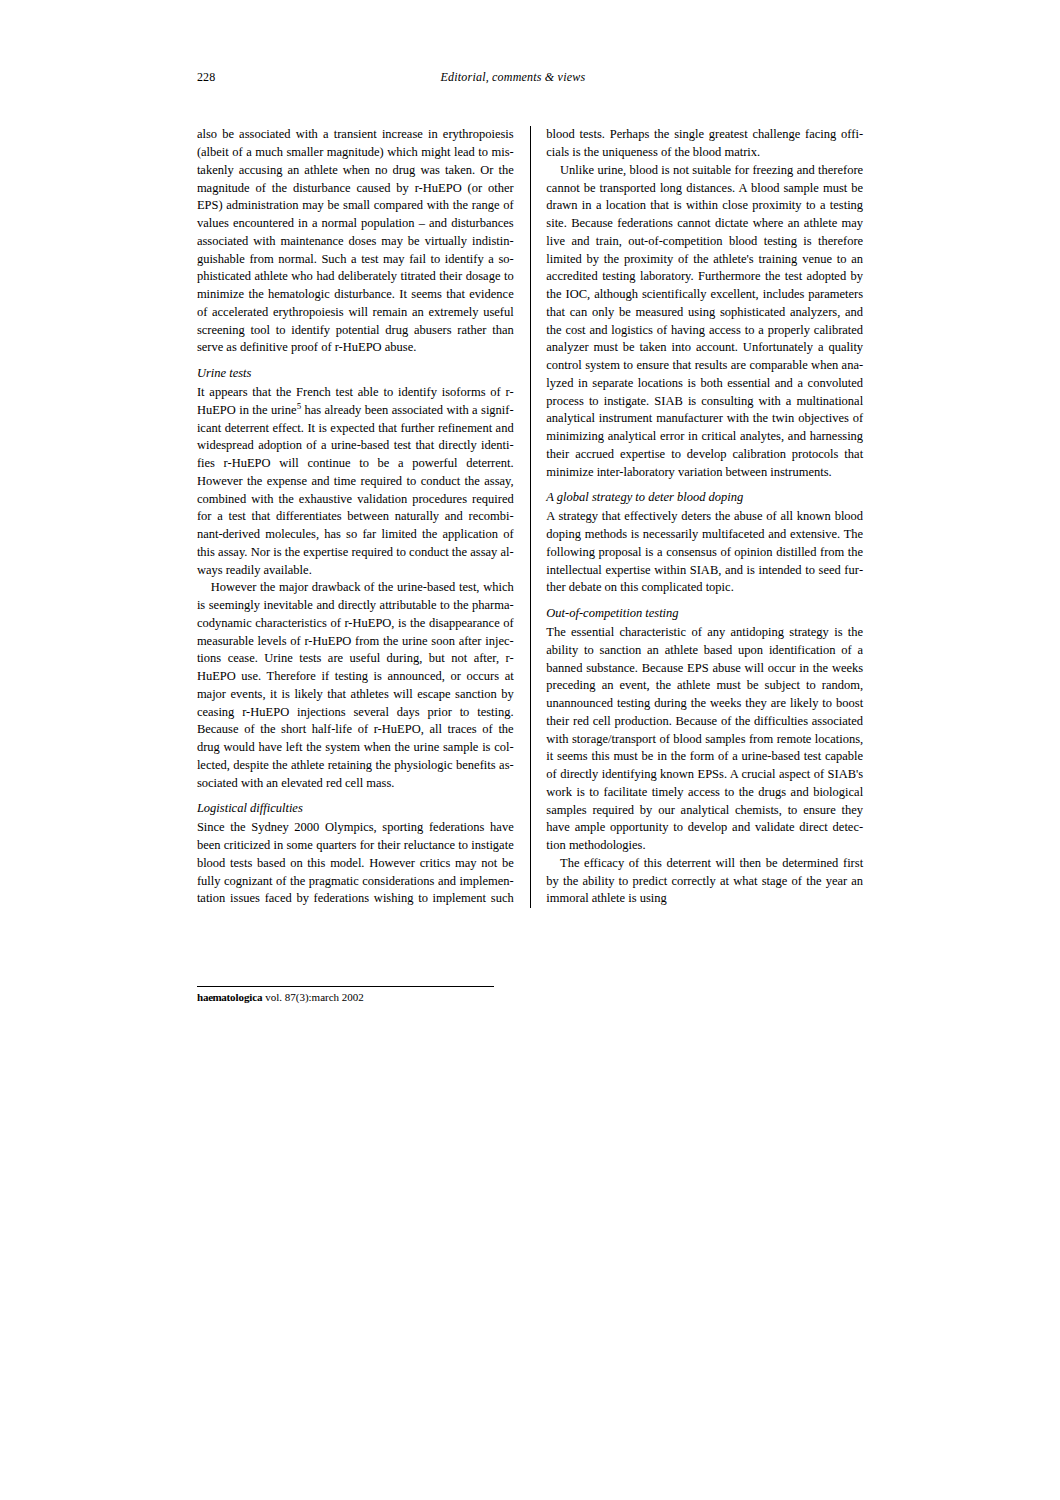228 Editorial, comments & views
also be associated with a transient increase in erythropoiesis (albeit of a much smaller magnitude) which might lead to mistakenly accusing an athlete when no drug was taken. Or the magnitude of the disturbance caused by r-HuEPO (or other EPS) administration may be small compared with the range of values encountered in a normal population – and disturbances associated with maintenance doses may be virtually indistinguishable from normal. Such a test may fail to identify a sophisticated athlete who had deliberately titrated their dosage to minimize the hematologic disturbance. It seems that evidence of accelerated erythropoiesis will remain an extremely useful screening tool to identify potential drug abusers rather than serve as definitive proof of r-HuEPO abuse.
Urine tests
It appears that the French test able to identify isoforms of r-HuEPO in the urine5 has already been associated with a significant deterrent effect. It is expected that further refinement and widespread adoption of a urine-based test that directly identifies r-HuEPO will continue to be a powerful deterrent. However the expense and time required to conduct the assay, combined with the exhaustive validation procedures required for a test that differentiates between naturally and recombinant-derived molecules, has so far limited the application of this assay. Nor is the expertise required to conduct the assay always readily available.
However the major drawback of the urine-based test, which is seemingly inevitable and directly attributable to the pharmacodynamic characteristics of r-HuEPO, is the disappearance of measurable levels of r-HuEPO from the urine soon after injections cease. Urine tests are useful during, but not after, r-HuEPO use. Therefore if testing is announced, or occurs at major events, it is likely that athletes will escape sanction by ceasing r-HuEPO injections several days prior to testing. Because of the short half-life of r-HuEPO, all traces of the drug would have left the system when the urine sample is collected, despite the athlete retaining the physiologic benefits associated with an elevated red cell mass.
Logistical difficulties
Since the Sydney 2000 Olympics, sporting federations have been criticized in some quarters for their reluctance to instigate blood tests based on this model. However critics may not be fully cognizant of the pragmatic considerations and implementation issues faced by federations wishing to implement such blood tests. Perhaps the single greatest challenge facing officials is the uniqueness of the blood matrix.
Unlike urine, blood is not suitable for freezing and therefore cannot be transported long distances. A blood sample must be drawn in a location that is within close proximity to a testing site. Because federations cannot dictate where an athlete may live and train, out-of-competition blood testing is therefore limited by the proximity of the athlete's training venue to an accredited testing laboratory. Furthermore the test adopted by the IOC, although scientifically excellent, includes parameters that can only be measured using sophisticated analyzers, and the cost and logistics of having access to a properly calibrated analyzer must be taken into account. Unfortunately a quality control system to ensure that results are comparable when analyzed in separate locations is both essential and a convoluted process to instigate. SIAB is consulting with a multinational analytical instrument manufacturer with the twin objectives of minimizing analytical error in critical analytes, and harnessing their accrued expertise to develop calibration protocols that minimize inter-laboratory variation between instruments.
A global strategy to deter blood doping
A strategy that effectively deters the abuse of all known blood doping methods is necessarily multifaceted and extensive. The following proposal is a consensus of opinion distilled from the intellectual expertise within SIAB, and is intended to seed further debate on this complicated topic.
Out-of-competition testing
The essential characteristic of any antidoping strategy is the ability to sanction an athlete based upon identification of a banned substance. Because EPS abuse will occur in the weeks preceding an event, the athlete must be subject to random, unannounced testing during the weeks they are likely to boost their red cell production. Because of the difficulties associated with storage/transport of blood samples from remote locations, it seems this must be in the form of a urine-based test capable of directly identifying known EPSs. A crucial aspect of SIAB's work is to facilitate timely access to the drugs and biological samples required by our analytical chemists, to ensure they have ample opportunity to develop and validate direct detection methodologies.
The efficacy of this deterrent will then be determined first by the ability to predict correctly at what stage of the year an immoral athlete is using
haematologica vol. 87(3):march 2002